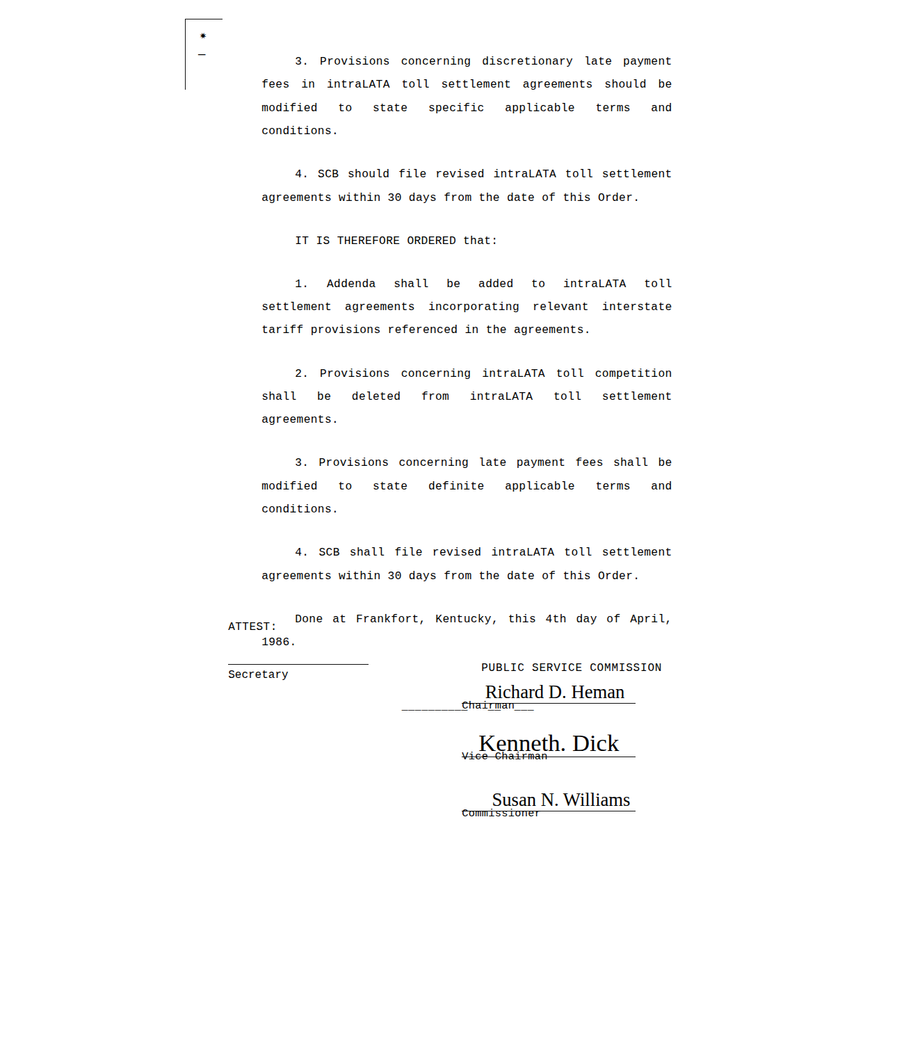✷
—
3. Provisions concerning discretionary late payment fees in intraLATA toll settlement agreements should be modified to state specific applicable terms and conditions.
4. SCB should file revised intraLATA toll settlement agreements within 30 days from the date of this Order.
IT IS THEREFORE ORDERED that:
1. Addenda shall be added to intraLATA toll settlement agreements incorporating relevant interstate tariff provisions referenced in the agreements.
2. Provisions concerning intraLATA toll competition shall be deleted from intraLATA toll settlement agreements.
3. Provisions concerning late payment fees shall be modified to state definite applicable terms and conditions.
4. SCB shall file revised intraLATA toll settlement agreements within 30 days from the date of this Order.
Done at Frankfort, Kentucky, this 4th day of April, 1986.
PUBLIC SERVICE COMMISSION
Richard D. Heman
Chairman
Kenneth. Dick
Vice Chairman
Susan N. Williams
Commissioner
ATTEST:
Secretary
—————————— —— ———